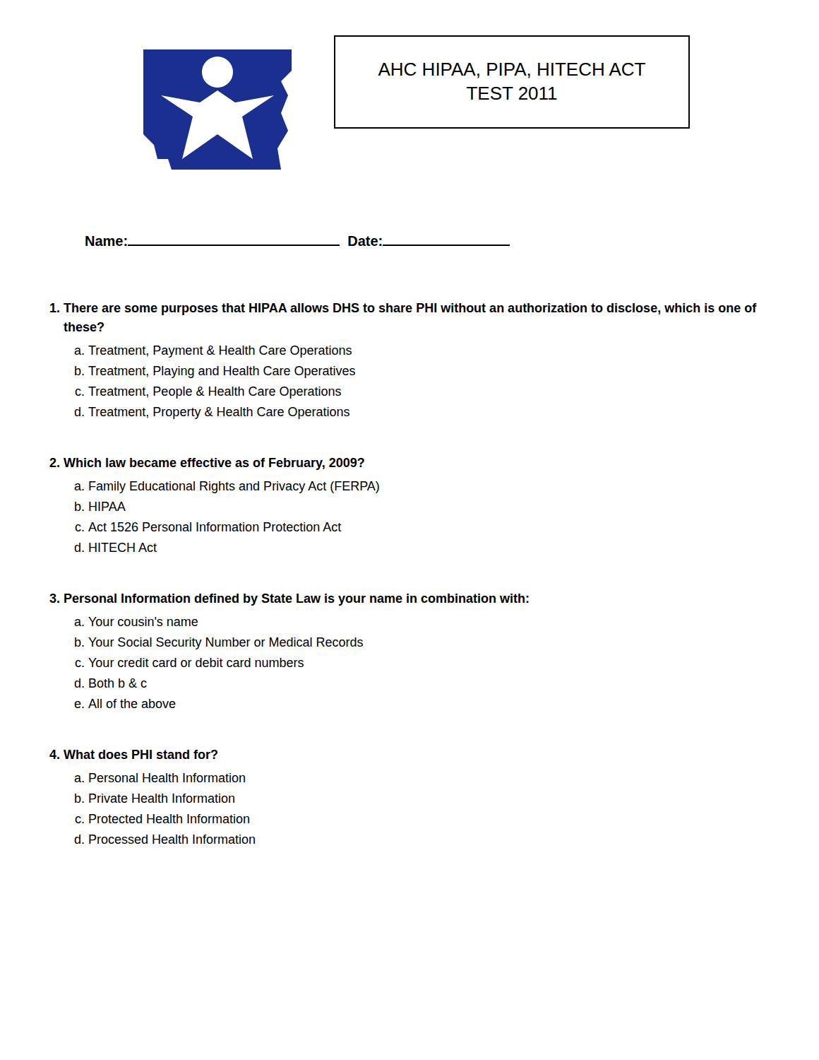AHC HIPAA, PIPA, HITECH ACT
TEST 2011
Name: Date:
There are some purposes that HIPAA allows DHS to share PHI without an authorization to disclose, which is one of these?
Treatment, Payment & Health Care Operations
Treatment, Playing and Health Care Operatives
Treatment, People & Health Care Operations
Treatment, Property & Health Care Operations
Which law became effective as of February, 2009?
Family Educational Rights and Privacy Act (FERPA)
HIPAA
Act 1526 Personal Information Protection Act
HITECH Act
Personal Information defined by State Law is your name in combination with:
Your cousin's name
Your Social Security Number or Medical Records
Your credit card or debit card numbers
Both b & c
All of the above
What does PHI stand for?
Personal Health Information
Private Health Information
Protected Health Information
Processed Health Information